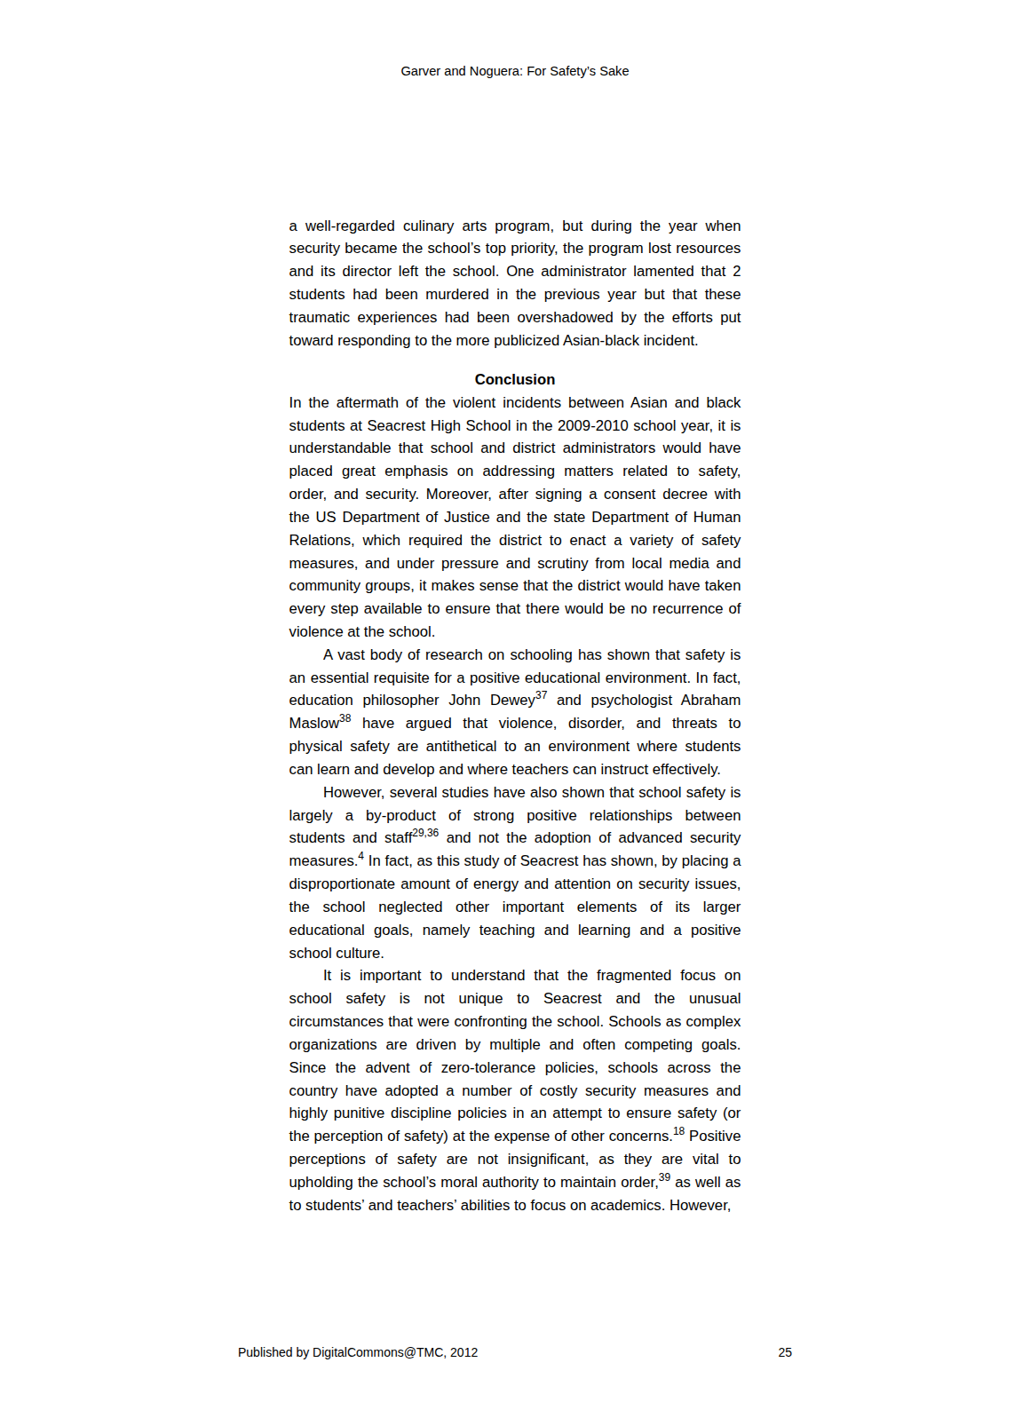Garver and Noguera: For Safety’s Sake
a well-regarded culinary arts program, but during the year when security became the school’s top priority, the program lost resources and its director left the school. One administrator lamented that 2 students had been murdered in the previous year but that these traumatic experiences had been overshadowed by the efforts put toward responding to the more publicized Asian-black incident.
Conclusion
In the aftermath of the violent incidents between Asian and black students at Seacrest High School in the 2009-2010 school year, it is understandable that school and district administrators would have placed great emphasis on addressing matters related to safety, order, and security. Moreover, after signing a consent decree with the US Department of Justice and the state Department of Human Relations, which required the district to enact a variety of safety measures, and under pressure and scrutiny from local media and community groups, it makes sense that the district would have taken every step available to ensure that there would be no recurrence of violence at the school.
A vast body of research on schooling has shown that safety is an essential requisite for a positive educational environment. In fact, education philosopher John Dewey37 and psychologist Abraham Maslow38 have argued that violence, disorder, and threats to physical safety are antithetical to an environment where students can learn and develop and where teachers can instruct effectively.
However, several studies have also shown that school safety is largely a by-product of strong positive relationships between students and staff29,36 and not the adoption of advanced security measures.4 In fact, as this study of Seacrest has shown, by placing a disproportionate amount of energy and attention on security issues, the school neglected other important elements of its larger educational goals, namely teaching and learning and a positive school culture.
It is important to understand that the fragmented focus on school safety is not unique to Seacrest and the unusual circumstances that were confronting the school. Schools as complex organizations are driven by multiple and often competing goals. Since the advent of zero-tolerance policies, schools across the country have adopted a number of costly security measures and highly punitive discipline policies in an attempt to ensure safety (or the perception of safety) at the expense of other concerns.18 Positive perceptions of safety are not insignificant, as they are vital to upholding the school’s moral authority to maintain order,39 as well as to students’ and teachers’ abilities to focus on academics. However,
Published by DigitalCommons@TMC, 2012 25